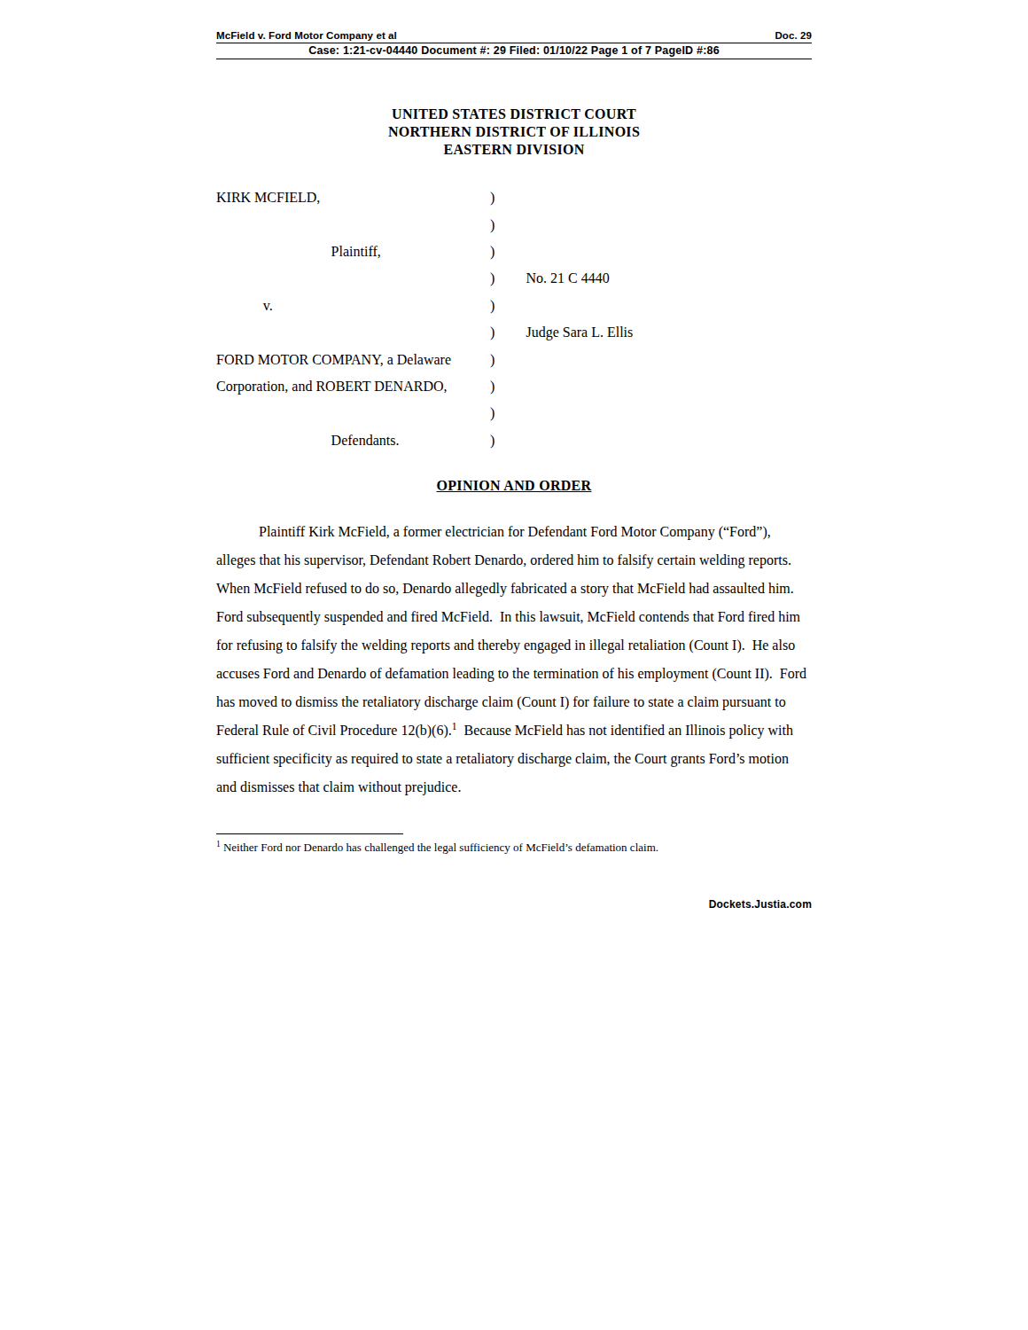McField v. Ford Motor Company et al Doc. 29
Case: 1:21-cv-04440 Document #: 29 Filed: 01/10/22 Page 1 of 7 PageID #:86
UNITED STATES DISTRICT COURT
NORTHERN DISTRICT OF ILLINOIS
EASTERN DIVISION
| KIRK MCFIELD, | ) | |
| | ) | |
| Plaintiff, | ) | |
| | ) | No. 21 C 4440 |
| v. | ) | |
| | ) | Judge Sara L. Ellis |
| FORD MOTOR COMPANY, a Delaware | ) | |
| Corporation, and ROBERT DENARDO, | ) | |
| | ) | |
| Defendants. | ) | |
OPINION AND ORDER
Plaintiff Kirk McField, a former electrician for Defendant Ford Motor Company (“Ford”), alleges that his supervisor, Defendant Robert Denardo, ordered him to falsify certain welding reports. When McField refused to do so, Denardo allegedly fabricated a story that McField had assaulted him. Ford subsequently suspended and fired McField. In this lawsuit, McField contends that Ford fired him for refusing to falsify the welding reports and thereby engaged in illegal retaliation (Count I). He also accuses Ford and Denardo of defamation leading to the termination of his employment (Count II). Ford has moved to dismiss the retaliatory discharge claim (Count I) for failure to state a claim pursuant to Federal Rule of Civil Procedure 12(b)(6).1 Because McField has not identified an Illinois policy with sufficient specificity as required to state a retaliatory discharge claim, the Court grants Ford’s motion and dismisses that claim without prejudice.
1 Neither Ford nor Denardo has challenged the legal sufficiency of McField’s defamation claim.
Dockets.Justia.com